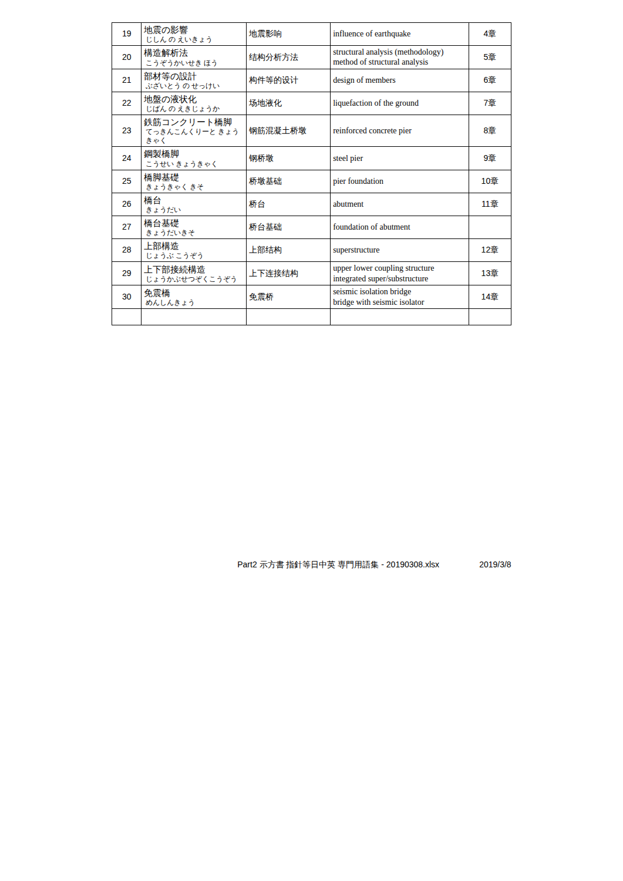| 19 | 地震の影響 じしん の えいきょう | 地震影响 | influence of earthquake | 4章 |
| 20 | 構造解析法 こうぞうかいせき ほう | 结构分析方法 | structural analysis (methodology) method of structural analysis | 5章 |
| 21 | 部材等の設計 ぶざいとう の せっけい | 构件等的设计 | design of members | 6章 |
| 22 | 地盤の液状化 じばん の えきじょうか | 场地液化 | liquefaction of the ground | 7章 |
| 23 | 鉄筋コンクリート橋脚 てっきんこんくりーと きょうきゃく | 钢筋混凝土桥墩 | reinforced concrete pier | 8章 |
| 24 | 鋼製橋脚 こうせい きょうきゃく | 钢桥墩 | steel pier | 9章 |
| 25 | 橋脚基礎 きょうきゃく きそ | 桥墩基础 | pier foundation | 10章 |
| 26 | 橋台 きょうだい | 桥台 | abutment | 11章 |
| 27 | 橋台基礎 きょうだいきそ | 桥台基础 | foundation of abutment | |
| 28 | 上部構造 じょうぶ こうぞう | 上部结构 | superstructure | 12章 |
| 29 | 上下部接続構造 じょうかぶせつぞくこうぞう | 上下连接结构 | upper lower coupling structure integrated super/substructure | 13章 |
| 30 | 免震橋 めんしんきょう | 免震桥 | seismic isolation bridge bridge with seismic isolator | 14章 |
Part2 示方書 指針等日中英 専門用語集 - 20190308.xlsx 2019/3/8